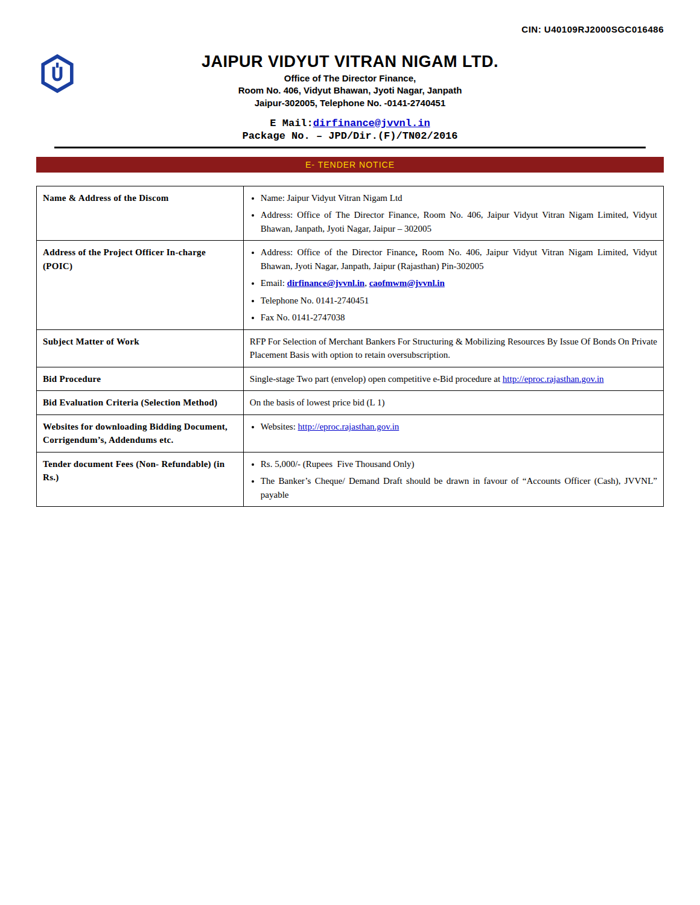CIN: U40109RJ2000SGC016486
JAIPUR VIDYUT VITRAN NIGAM LTD.
Office of The Director Finance,
Room No. 406, Vidyut Bhawan, Jyoti Nagar, Janpath
Jaipur-302005, Telephone No. -0141-2740451
E Mail:dirfinance@jvvnl.in
Package No. – JPD/Dir.(F)/TN02/2016
E- TENDER NOTICE
| Name & Address of the Discom | Name: Jaipur Vidyut Vitran Nigam Ltd Address: Office of The Director Finance, Room No. 406, Jaipur Vidyut Vitran Nigam Limited, Vidyut Bhawan, Janpath, Jyoti Nagar, Jaipur – 302005 |
| Address of the Project Officer In-charge (POIC) | Address: Office of the Director Finance , Room No. 406, Jaipur Vidyut Vitran Nigam Limited, Vidyut Bhawan, Jyoti Nagar, Janpath, Jaipur (Rajasthan) Pin-302005 Email: dirfinance@jvvnl.in , caofmwm@jvvnl.in Telephone No. 0141-2740451 Fax No. 0141-2747038 |
| Subject Matter of Work | RFP For Selection of Merchant Bankers For Structuring & Mobilizing Resources By Issue Of Bonds On Private Placement Basis with option to retain oversubscription. |
| Bid Procedure | Single-stage Two part (envelop) open competitive e-Bid procedure at http://eproc.rajasthan.gov.in |
| Bid Evaluation Criteria (Selection Method) | On the basis of lowest price bid (L 1) |
| Websites for downloading Bidding Document, Corrigendum’s, Addendums etc. | Websites: http://eproc.rajasthan.gov.in |
| Tender document Fees (Non- Refundable) (in Rs.) | Rs. 5,000/- (Rupees Five Thousand Only) The Banker’s Cheque/ Demand Draft should be drawn in favour of “Accounts Officer (Cash), JVVNL” payable |